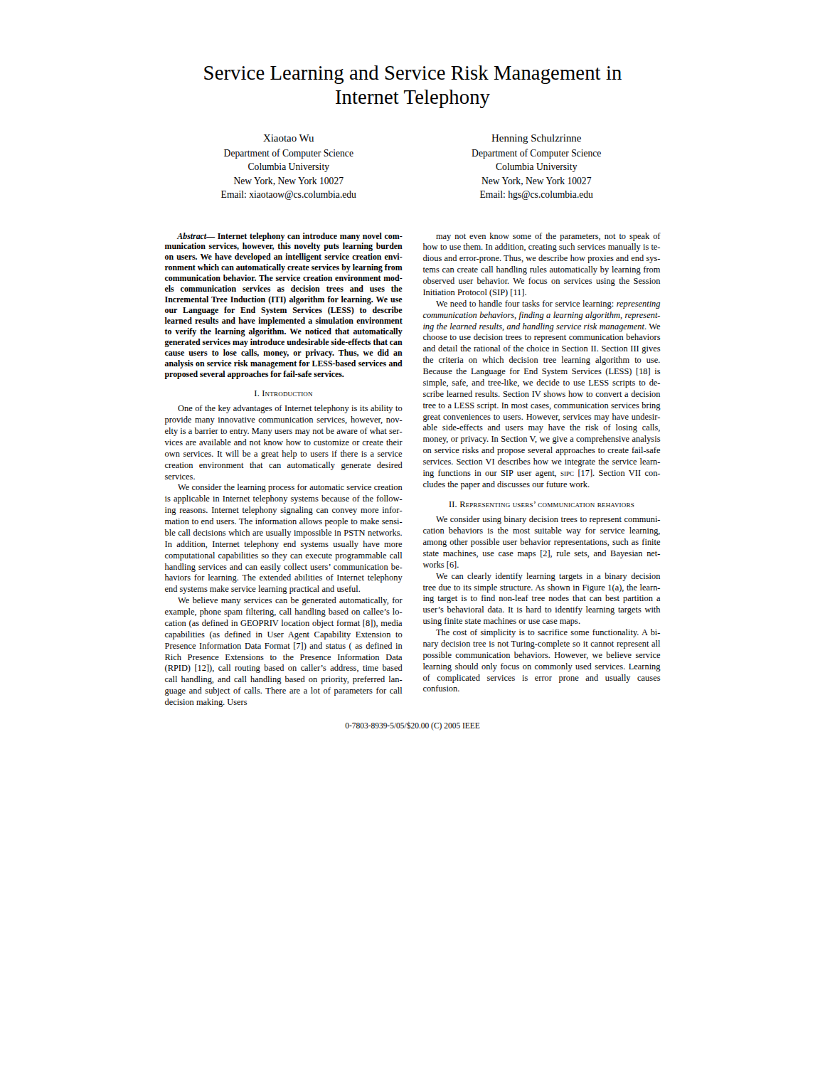Service Learning and Service Risk Management in
Internet Telephony
| Xiaotao Wu Department of Computer Science Columbia University New York, New York 10027 Email: xiaotaow@cs.columbia.edu | Henning Schulzrinne Department of Computer Science Columbia University New York, New York 10027 Email: hgs@cs.columbia.edu |
Abstract— Internet telephony can introduce many novel communication services, however, this novelty puts learning burden on users. We have developed an intelligent service creation environment which can automatically create services by learning from communication behavior. The service creation environment models communication services as decision trees and uses the Incremental Tree Induction (ITI) algorithm for learning. We use our Language for End System Services (LESS) to describe learned results and have implemented a simulation environment to verify the learning algorithm. We noticed that automatically generated services may introduce undesirable side-effects that can cause users to lose calls, money, or privacy. Thus, we did an analysis on service risk management for LESS-based services and proposed several approaches for fail-safe services.
I. Introduction
One of the key advantages of Internet telephony is its ability to provide many innovative communication services, however, novelty is a barrier to entry. Many users may not be aware of what services are available and not know how to customize or create their own services. It will be a great help to users if there is a service creation environment that can automatically generate desired services.
We consider the learning process for automatic service creation is applicable in Internet telephony systems because of the following reasons. Internet telephony signaling can convey more information to end users. The information allows people to make sensible call decisions which are usually impossible in PSTN networks. In addition, Internet telephony end systems usually have more computational capabilities so they can execute programmable call handling services and can easily collect users’ communication behaviors for learning. The extended abilities of Internet telephony end systems make service learning practical and useful.
We believe many services can be generated automatically, for example, phone spam filtering, call handling based on callee’s location (as defined in GEOPRIV location object format [8]), media capabilities (as defined in User Agent Capability Extension to Presence Information Data Format [7]) and status ( as defined in Rich Presence Extensions to the Presence Information Data (RPID) [12]), call routing based on caller’s address, time based call handling, and call handling based on priority, preferred language and subject of calls. There are a lot of parameters for call decision making. Users
may not even know some of the parameters, not to speak of how to use them. In addition, creating such services manually is tedious and error-prone. Thus, we describe how proxies and end systems can create call handling rules automatically by learning from observed user behavior. We focus on services using the Session Initiation Protocol (SIP) [11].
We need to handle four tasks for service learning: representing communication behaviors, finding a learning algorithm, representing the learned results, and handling service risk management. We choose to use decision trees to represent communication behaviors and detail the rational of the choice in Section II. Section III gives the criteria on which decision tree learning algorithm to use. Because the Language for End System Services (LESS) [18] is simple, safe, and tree-like, we decide to use LESS scripts to describe learned results. Section IV shows how to convert a decision tree to a LESS script. In most cases, communication services bring great conveniences to users. However, services may have undesirable side-effects and users may have the risk of losing calls, money, or privacy. In Section V, we give a comprehensive analysis on service risks and propose several approaches to create fail-safe services. Section VI describes how we integrate the service learning functions in our SIP user agent, sipc [17]. Section VII concludes the paper and discusses our future work.
II. Representing users’ communication behaviors
We consider using binary decision trees to represent communication behaviors is the most suitable way for service learning, among other possible user behavior representations, such as finite state machines, use case maps [2], rule sets, and Bayesian networks [6].
We can clearly identify learning targets in a binary decision tree due to its simple structure. As shown in Figure 1(a), the learning target is to find non-leaf tree nodes that can best partition a user’s behavioral data. It is hard to identify learning targets with using finite state machines or use case maps.
The cost of simplicity is to sacrifice some functionality. A binary decision tree is not Turing-complete so it cannot represent all possible communication behaviors. However, we believe service learning should only focus on commonly used services. Learning of complicated services is error prone and usually causes confusion.
0-7803-8939-5/05/$20.00 (C) 2005 IEEE